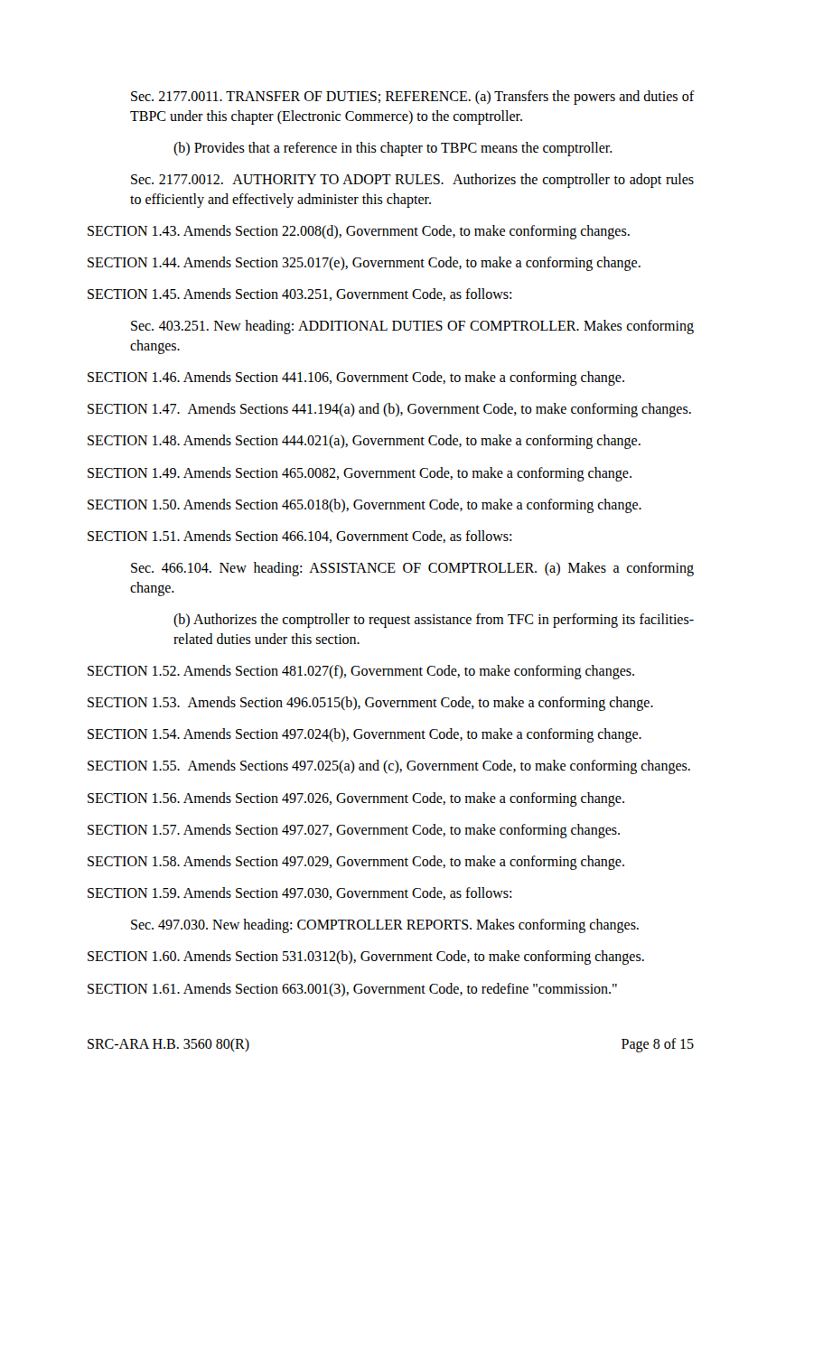Sec. 2177.0011. TRANSFER OF DUTIES; REFERENCE. (a) Transfers the powers and duties of TBPC under this chapter (Electronic Commerce) to the comptroller.
(b) Provides that a reference in this chapter to TBPC means the comptroller.
Sec. 2177.0012. AUTHORITY TO ADOPT RULES. Authorizes the comptroller to adopt rules to efficiently and effectively administer this chapter.
SECTION 1.43. Amends Section 22.008(d), Government Code, to make conforming changes.
SECTION 1.44. Amends Section 325.017(e), Government Code, to make a conforming change.
SECTION 1.45. Amends Section 403.251, Government Code, as follows:
Sec. 403.251. New heading: ADDITIONAL DUTIES OF COMPTROLLER. Makes conforming changes.
SECTION 1.46. Amends Section 441.106, Government Code, to make a conforming change.
SECTION 1.47. Amends Sections 441.194(a) and (b), Government Code, to make conforming changes.
SECTION 1.48. Amends Section 444.021(a), Government Code, to make a conforming change.
SECTION 1.49. Amends Section 465.0082, Government Code, to make a conforming change.
SECTION 1.50. Amends Section 465.018(b), Government Code, to make a conforming change.
SECTION 1.51. Amends Section 466.104, Government Code, as follows:
Sec. 466.104. New heading: ASSISTANCE OF COMPTROLLER. (a) Makes a conforming change.
(b) Authorizes the comptroller to request assistance from TFC in performing its facilities-related duties under this section.
SECTION 1.52. Amends Section 481.027(f), Government Code, to make conforming changes.
SECTION 1.53. Amends Section 496.0515(b), Government Code, to make a conforming change.
SECTION 1.54. Amends Section 497.024(b), Government Code, to make a conforming change.
SECTION 1.55. Amends Sections 497.025(a) and (c), Government Code, to make conforming changes.
SECTION 1.56. Amends Section 497.026, Government Code, to make a conforming change.
SECTION 1.57. Amends Section 497.027, Government Code, to make conforming changes.
SECTION 1.58. Amends Section 497.029, Government Code, to make a conforming change.
SECTION 1.59. Amends Section 497.030, Government Code, as follows:
Sec. 497.030. New heading: COMPTROLLER REPORTS. Makes conforming changes.
SECTION 1.60. Amends Section 531.0312(b), Government Code, to make conforming changes.
SECTION 1.61. Amends Section 663.001(3), Government Code, to redefine "commission."
SRC-ARA H.B. 3560 80(R) Page 8 of 15